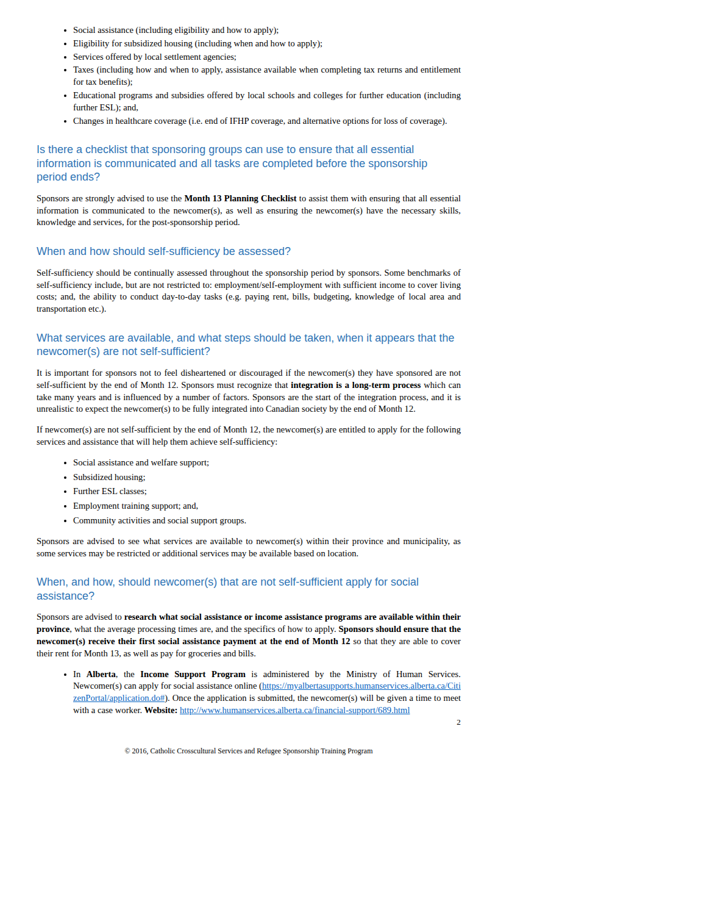Social assistance (including eligibility and how to apply);
Eligibility for subsidized housing (including when and how to apply);
Services offered by local settlement agencies;
Taxes (including how and when to apply, assistance available when completing tax returns and entitlement for tax benefits);
Educational programs and subsidies offered by local schools and colleges for further education (including further ESL); and,
Changes in healthcare coverage (i.e. end of IFHP coverage, and alternative options for loss of coverage).
Is there a checklist that sponsoring groups can use to ensure that all essential information is communicated and all tasks are completed before the sponsorship period ends?
Sponsors are strongly advised to use the Month 13 Planning Checklist to assist them with ensuring that all essential information is communicated to the newcomer(s), as well as ensuring the newcomer(s) have the necessary skills, knowledge and services, for the post-sponsorship period.
When and how should self-sufficiency be assessed?
Self-sufficiency should be continually assessed throughout the sponsorship period by sponsors. Some benchmarks of self-sufficiency include, but are not restricted to: employment/self-employment with sufficient income to cover living costs; and, the ability to conduct day-to-day tasks (e.g. paying rent, bills, budgeting, knowledge of local area and transportation etc.).
What services are available, and what steps should be taken, when it appears that the newcomer(s) are not self-sufficient?
It is important for sponsors not to feel disheartened or discouraged if the newcomer(s) they have sponsored are not self-sufficient by the end of Month 12. Sponsors must recognize that integration is a long-term process which can take many years and is influenced by a number of factors. Sponsors are the start of the integration process, and it is unrealistic to expect the newcomer(s) to be fully integrated into Canadian society by the end of Month 12.
If newcomer(s) are not self-sufficient by the end of Month 12, the newcomer(s) are entitled to apply for the following services and assistance that will help them achieve self-sufficiency:
Social assistance and welfare support;
Subsidized housing;
Further ESL classes;
Employment training support; and,
Community activities and social support groups.
Sponsors are advised to see what services are available to newcomer(s) within their province and municipality, as some services may be restricted or additional services may be available based on location.
When, and how, should newcomer(s) that are not self-sufficient apply for social assistance?
Sponsors are advised to research what social assistance or income assistance programs are available within their province, what the average processing times are, and the specifics of how to apply. Sponsors should ensure that the newcomer(s) receive their first social assistance payment at the end of Month 12 so that they are able to cover their rent for Month 13, as well as pay for groceries and bills.
In Alberta, the Income Support Program is administered by the Ministry of Human Services. Newcomer(s) can apply for social assistance online (https://myalbertasupports.humanservices.alberta.ca/CitizenPortal/application.do#). Once the application is submitted, the newcomer(s) will be given a time to meet with a case worker. Website: http://www.humanservices.alberta.ca/financial-support/689.html
2
© 2016, Catholic Crosscultural Services and Refugee Sponsorship Training Program